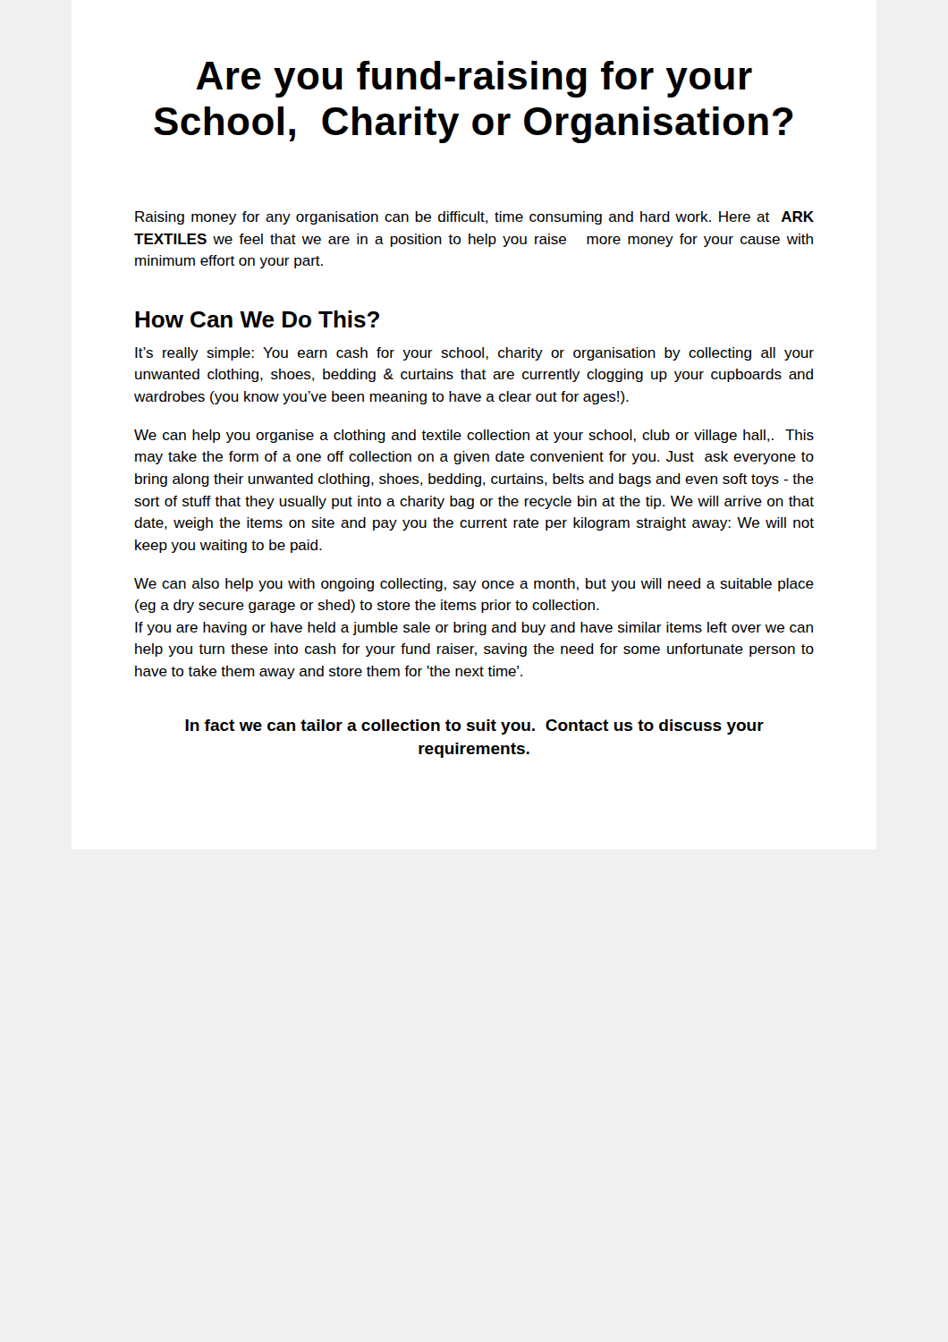Are you fund-raising for your School, Charity or Organisation?
Raising money for any organisation can be difficult, time consuming and hard work. Here at ARK TEXTILES we feel that we are in a position to help you raise more money for your cause with minimum effort on your part.
How Can We Do This?
It’s really simple: You earn cash for your school, charity or organisation by collecting all your unwanted clothing, shoes, bedding & curtains that are currently clogging up your cupboards and wardrobes (you know you’ve been meaning to have a clear out for ages!).
We can help you organise a clothing and textile collection at your school, club or village hall,. This may take the form of a one off collection on a given date convenient for you. Just ask everyone to bring along their unwanted clothing, shoes, bedding, curtains, belts and bags and even soft toys - the sort of stuff that they usually put into a charity bag or the recycle bin at the tip. We will arrive on that date, weigh the items on site and pay you the current rate per kilogram straight away: We will not keep you waiting to be paid.
We can also help you with ongoing collecting, say once a month, but you will need a suitable place (eg a dry secure garage or shed) to store the items prior to collection.
If you are having or have held a jumble sale or bring and buy and have similar items left over we can help you turn these into cash for your fund raiser, saving the need for some unfortunate person to have to take them away and store them for 'the next time'.
In fact we can tailor a collection to suit you. Contact us to discuss your requirements.